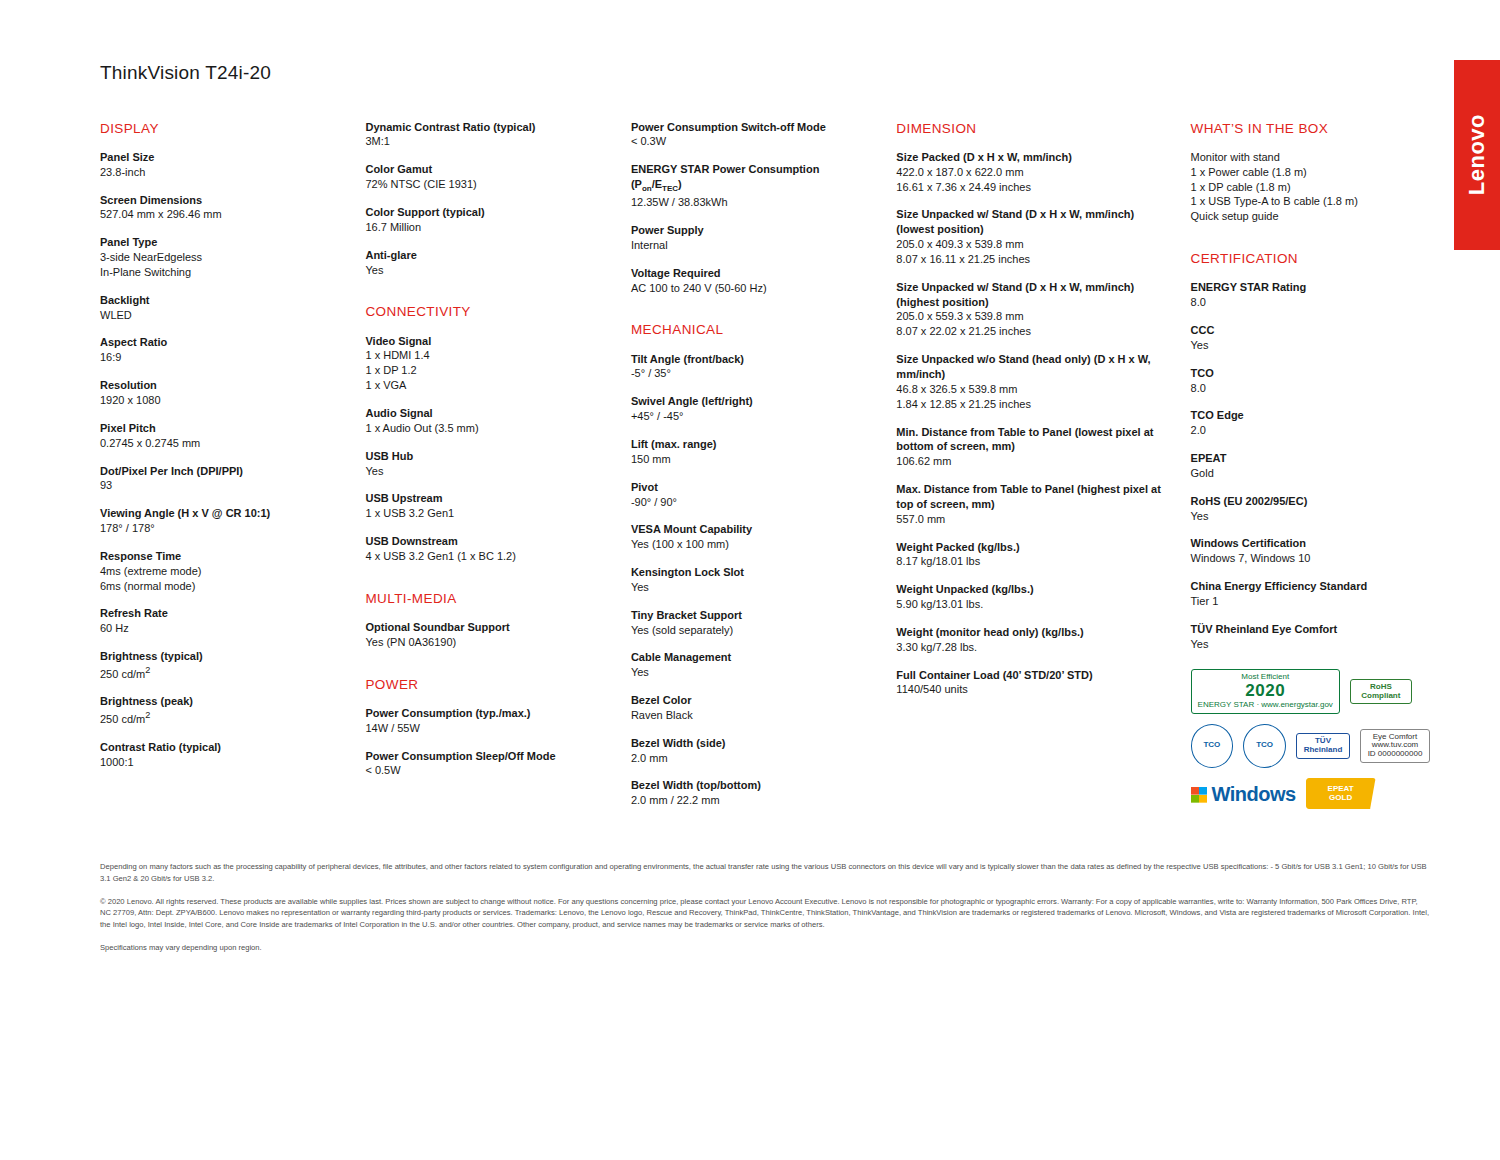Lenovo
ThinkVision T24i-20
Display
Panel Size 23.8-inch
Screen Dimensions 527.04 mm x 296.46 mm
Panel Type 3-side NearEdgeless
In-Plane Switching
Backlight WLED
Aspect Ratio 16:9
Resolution 1920 x 1080
Pixel Pitch 0.2745 x 0.2745 mm
Dot/Pixel Per Inch (DPI/PPI) 93
Viewing Angle (H x V @ CR 10:1) 178° / 178°
Response Time 4ms (extreme mode)
6ms (normal mode)
Refresh Rate 60 Hz
Brightness (typical) 250 cd/m2
Brightness (peak) 250 cd/m2
Contrast Ratio (typical) 1000:1
Dynamic Contrast Ratio (typical) 3M:1
Color Gamut 72% NTSC (CIE 1931)
Color Support (typical) 16.7 Million
Anti-glare Yes
Connectivity
Video Signal 1 x HDMI 1.4
1 x DP 1.2
1 x VGA
Audio Signal 1 x Audio Out (3.5 mm)
USB Hub Yes
USB Upstream 1 x USB 3.2 Gen1
USB Downstream 4 x USB 3.2 Gen1 (1 x BC 1.2)
Multi-media
Optional Soundbar Support Yes (PN 0A36190)
Power
Power Consumption (typ./max.) 14W / 55W
Power Consumption Sleep/Off Mode< 0.5W
Power Consumption Switch-off Mode< 0.3W
ENERGY STAR Power Consumption (Pon/ETEC) 12.35W / 38.83kWh
Power Supply Internal
Voltage Required AC 100 to 240 V (50-60 Hz)
Mechanical
Tilt Angle (front/back)-5° / 35°
Swivel Angle (left/right)+45° / -45°
Lift (max. range) 150 mm
Pivot-90° / 90°
VESA Mount Capability Yes (100 x 100 mm)
Kensington Lock Slot Yes
Tiny Bracket Support Yes (sold separately)
Cable Management Yes
Bezel Color Raven Black
Bezel Width (side) 2.0 mm
Bezel Width (top/bottom) 2.0 mm / 22.2 mm
Dimension
Size Packed (D x H x W, mm/inch) 422.0 x 187.0 x 622.0 mm
16.61 x 7.36 x 24.49 inches
Size Unpacked w/ Stand (D x H x W, mm/inch) (lowest position) 205.0 x 409.3 x 539.8 mm
8.07 x 16.11 x 21.25 inches
Size Unpacked w/ Stand (D x H x W, mm/inch) (highest position) 205.0 x 559.3 x 539.8 mm
8.07 x 22.02 x 21.25 inches
Size Unpacked w/o Stand (head only) (D x H x W, mm/inch) 46.8 x 326.5 x 539.8 mm
1.84 x 12.85 x 21.25 inches
Min. Distance from Table to Panel (lowest pixel at bottom of screen, mm) 106.62 mm
Max. Distance from Table to Panel (highest pixel at top of screen, mm) 557.0 mm
Weight Packed (kg/lbs.) 8.17 kg/18.01 lbs
Weight Unpacked (kg/lbs.) 5.90 kg/13.01 lbs.
Weight (monitor head only) (kg/lbs.) 3.30 kg/7.28 lbs.
Full Container Load (40’ STD/20’ STD) 1140/540 units
What’s in the box
Monitor with stand
1 x Power cable (1.8 m)
1 x DP cable (1.8 m)
1 x USB Type-A to B cable (1.8 m)
Quick setup guide
Certification
ENERGY STAR Rating 8.0
CCC Yes
TCO 8.0
TCO Edge 2.0
EPEAT Gold
RoHS (EU 2002/95/EC) Yes
Windows Certification Windows 7, Windows 10
China Energy Efficiency Standard Tier 1
TÜV Rheinland Eye Comfort Yes
Most Efficient2020 ENERGY STAR · www.energystar.gov
RoHS
Compliant
TCO
TCO
TÜV
Rheinland
Eye Comfort
www.tuv.com
ID 0000000000
Windows
EPEAT
GOLD
Depending on many factors such as the processing capability of peripheral devices, file attributes, and other factors related to system configuration and operating environments, the actual transfer rate using the various USB connectors on this device will vary and is typically slower than the data rates as defined by the respective USB specifications: - 5 Gbit/s for USB 3.1 Gen1; 10 Gbit/s for USB 3.1 Gen2 & 20 Gbit/s for USB 3.2.
© 2020 Lenovo. All rights reserved. These products are available while supplies last. Prices shown are subject to change without notice. For any questions concerning price, please contact your Lenovo Account Executive. Lenovo is not responsible for photographic or typographic errors. Warranty: For a copy of applicable warranties, write to: Warranty Information, 500 Park Offices Drive, RTP, NC 27709, Attn: Dept. ZPYA/B600. Lenovo makes no representation or warranty regarding third-party products or services. Trademarks: Lenovo, the Lenovo logo, Rescue and Recovery, ThinkPad, ThinkCentre, ThinkStation, ThinkVantage, and ThinkVision are trademarks or registered trademarks of Lenovo. Microsoft, Windows, and Vista are registered trademarks of Microsoft Corporation. Intel, the Intel logo, Intel Inside, Intel Core, and Core Inside are trademarks of Intel Corporation in the U.S. and/or other countries. Other company, product, and service names may be trademarks or service marks of others.
Specifications may vary depending upon region.